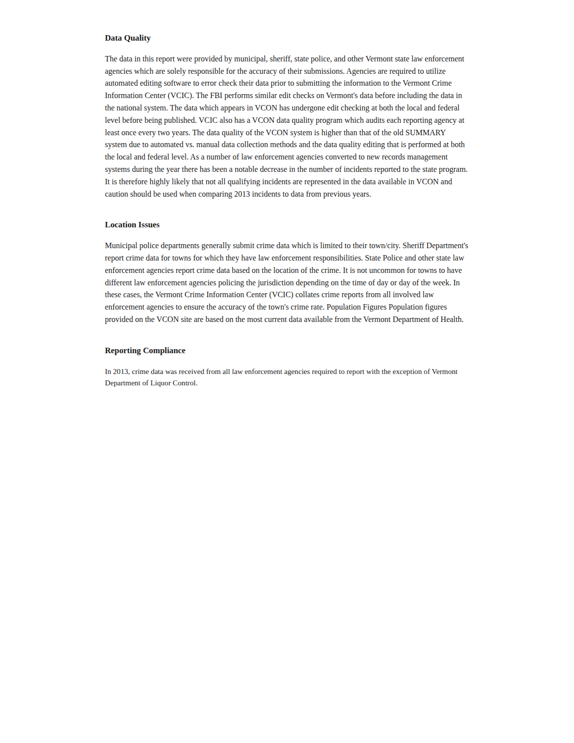Data Quality
The data in this report were provided by municipal, sheriff, state police, and other Vermont state law enforcement agencies which are solely responsible for the accuracy of their submissions. Agencies are required to utilize automated editing software to error check their data prior to submitting the information to the Vermont Crime Information Center (VCIC). The FBI performs similar edit checks on Vermont's data before including the data in the national system. The data which appears in VCON has undergone edit checking at both the local and federal level before being published. VCIC also has a VCON data quality program which audits each reporting agency at least once every two years. The data quality of the VCON system is higher than that of the old SUMMARY system due to automated vs. manual data collection methods and the data quality editing that is performed at both the local and federal level. As a number of law enforcement agencies converted to new records management systems during the year there has been a notable decrease in the number of incidents reported to the state program. It is therefore highly likely that not all qualifying incidents are represented in the data available in VCON and caution should be used when comparing 2013 incidents to data from previous years.
Location Issues
Municipal police departments generally submit crime data which is limited to their town/city. Sheriff Department's report crime data for towns for which they have law enforcement responsibilities. State Police and other state law enforcement agencies report crime data based on the location of the crime. It is not uncommon for towns to have different law enforcement agencies policing the jurisdiction depending on the time of day or day of the week. In these cases, the Vermont Crime Information Center (VCIC) collates crime reports from all involved law enforcement agencies to ensure the accuracy of the town's crime rate. Population Figures Population figures provided on the VCON site are based on the most current data available from the Vermont Department of Health.
Reporting Compliance
In 2013, crime data was received from all law enforcement agencies required to report with the exception of Vermont Department of Liquor Control.